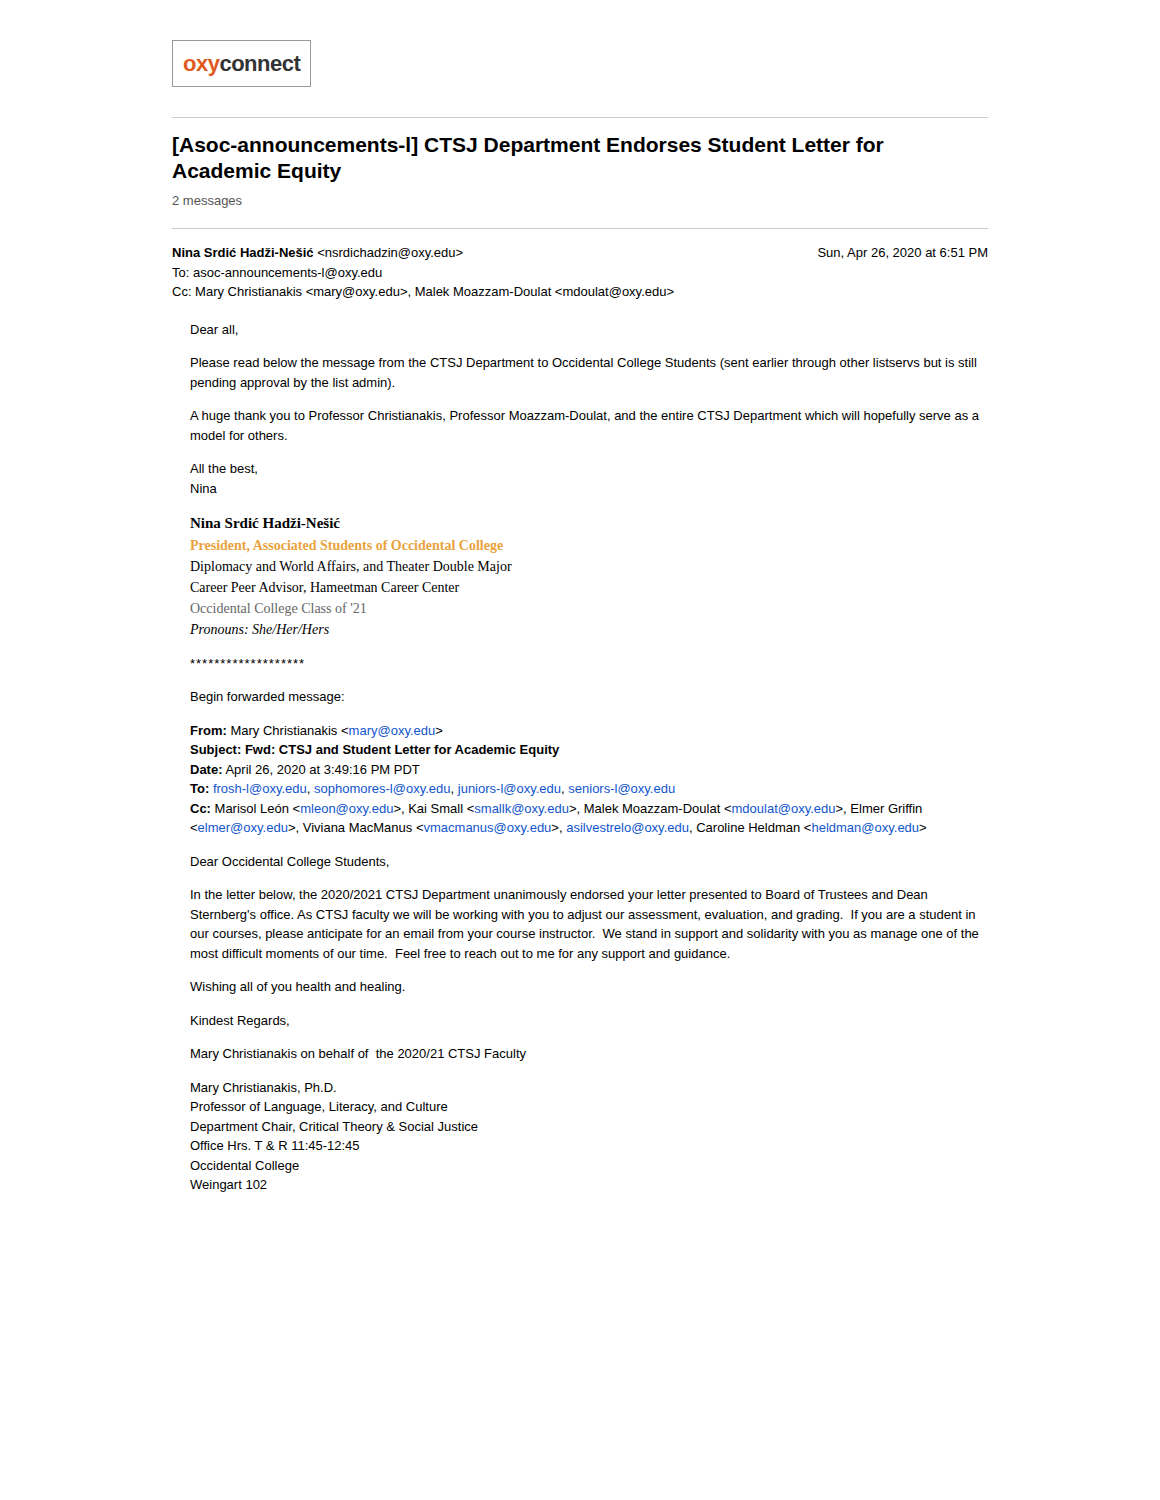oxy connect
[Asoc-announcements-l] CTSJ Department Endorses Student Letter for Academic Equity
2 messages
Nina Srdić Hadži-Nešić <nsrdichadzin@oxy.edu>
Sun, Apr 26, 2020 at 6:51 PM
To: asoc-announcements-l@oxy.edu
Cc: Mary Christianakis <mary@oxy.edu>, Malek Moazzam-Doulat <mdoulat@oxy.edu>
Dear all,
Please read below the message from the CTSJ Department to Occidental College Students (sent earlier through other listservs but is still pending approval by the list admin).
A huge thank you to Professor Christianakis, Professor Moazzam-Doulat, and the entire CTSJ Department which will hopefully serve as a model for others.
All the best,
Nina
Nina Srdić Hadži-Nešić
President, Associated Students of Occidental College
Diplomacy and World Affairs, and Theater Double Major
Career Peer Advisor, Hameetman Career Center
Occidental College Class of '21
Pronouns: She/Her/Hers
*******************
Begin forwarded message:
From: Mary Christianakis <mary@oxy.edu>
Subject: Fwd: CTSJ and Student Letter for Academic Equity
Date: April 26, 2020 at 3:49:16 PM PDT
To: frosh-l@oxy.edu, sophomores-l@oxy.edu, juniors-l@oxy.edu, seniors-l@oxy.edu
Cc: Marisol León <mleon@oxy.edu>, Kai Small <smallk@oxy.edu>, Malek Moazzam-Doulat <mdoulat@oxy.edu>, Elmer Griffin <elmer@oxy.edu>, Viviana MacManus <vmacmanus@oxy.edu>, asilvestrelo@oxy.edu, Caroline Heldman <heldman@oxy.edu>
Dear Occidental College Students,
In the letter below, the 2020/2021 CTSJ Department unanimously endorsed your letter presented to Board of Trustees and Dean Sternberg's office. As CTSJ faculty we will be working with you to adjust our assessment, evaluation, and grading. If you are a student in our courses, please anticipate for an email from your course instructor. We stand in support and solidarity with you as manage one of the most difficult moments of our time. Feel free to reach out to me for any support and guidance.
Wishing all of you health and healing.
Kindest Regards,
Mary Christianakis on behalf of the 2020/21 CTSJ Faculty
Mary Christianakis, Ph.D.
Professor of Language, Literacy, and Culture
Department Chair, Critical Theory & Social Justice
Office Hrs. T & R 11:45-12:45
Occidental College
Weingart 102